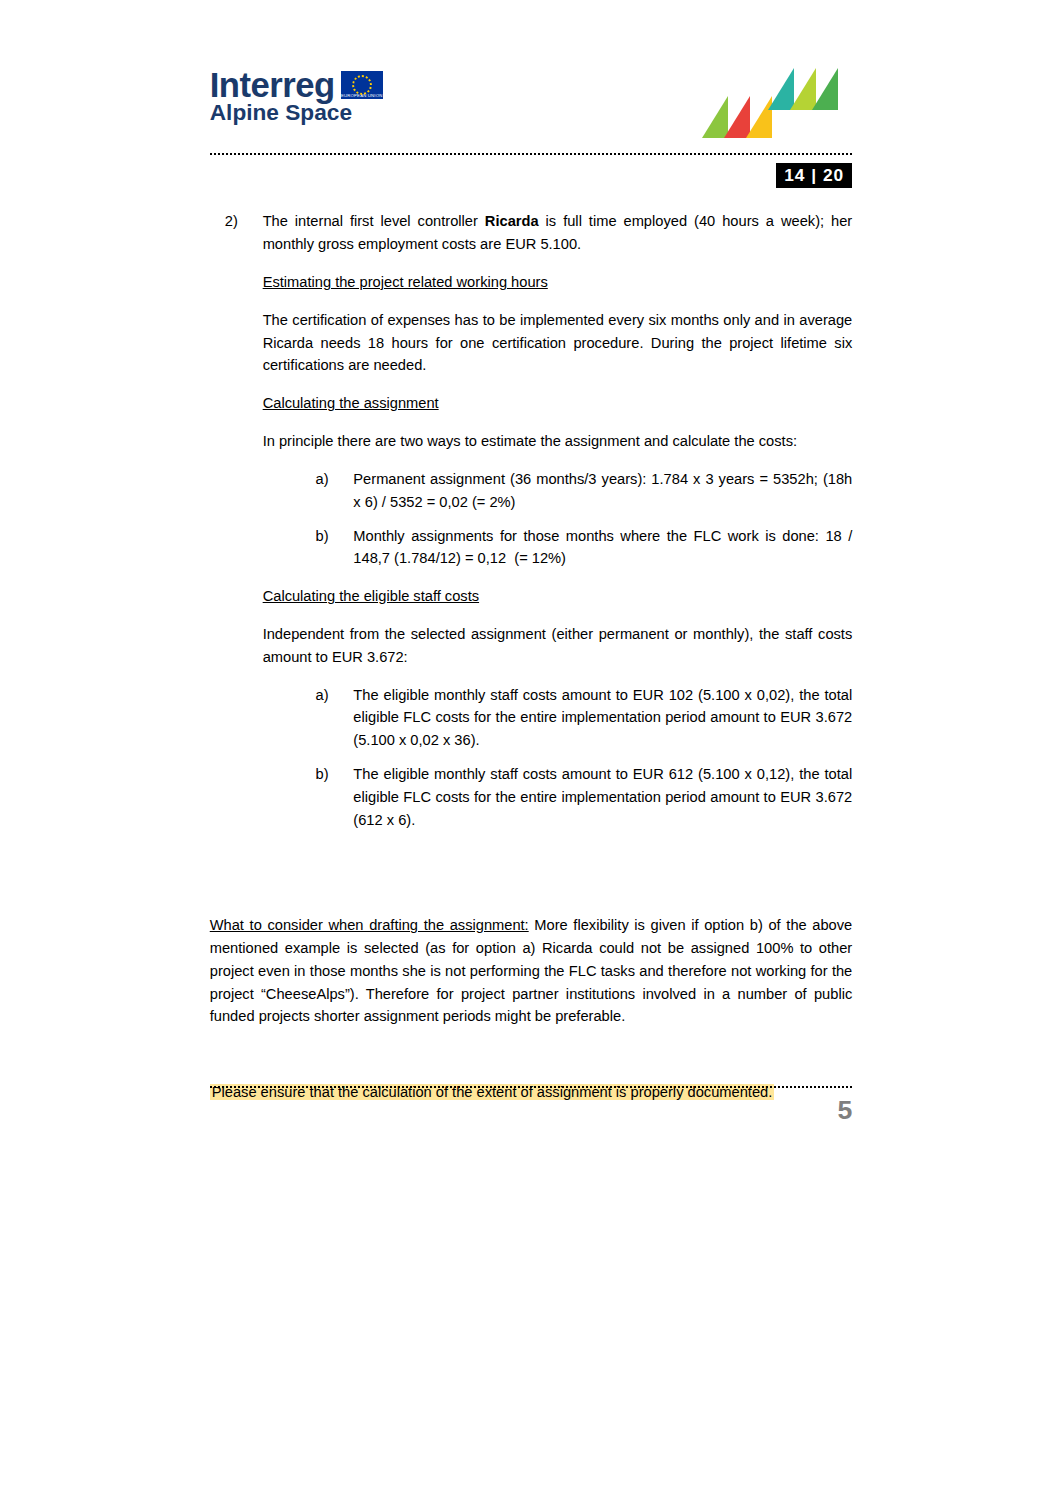Interreg EUROPEAN UNION
Alpine Space
14 | 20
2) The internal first level controller Ricarda is full time employed (40 hours a week); her monthly gross employment costs are EUR 5.100.
Estimating the project related working hours
The certification of expenses has to be implemented every six months only and in average Ricarda needs 18 hours for one certification procedure. During the project lifetime six certifications are needed.
Calculating the assignment
In principle there are two ways to estimate the assignment and calculate the costs:
a) Permanent assignment (36 months/3 years): 1.784 x 3 years = 5352h; (18h x 6) / 5352 = 0,02 (= 2%)
b) Monthly assignments for those months where the FLC work is done: 18 / 148,7 (1.784/12) = 0,12 (= 12%)
Calculating the eligible staff costs
Independent from the selected assignment (either permanent or monthly), the staff costs amount to EUR 3.672:
a) The eligible monthly staff costs amount to EUR 102 (5.100 x 0,02), the total eligible FLC costs for the entire implementation period amount to EUR 3.672 (5.100 x 0,02 x 36).
b) The eligible monthly staff costs amount to EUR 612 (5.100 x 0,12), the total eligible FLC costs for the entire implementation period amount to EUR 3.672 (612 x 6).
What to consider when drafting the assignment: More flexibility is given if option b) of the above mentioned example is selected (as for option a) Ricarda could not be assigned 100% to other project even in those months she is not performing the FLC tasks and therefore not working for the project “CheeseAlps”). Therefore for project partner institutions involved in a number of public funded projects shorter assignment periods might be preferable.
Please ensure that the calculation of the extent of assignment is properly documented.
5